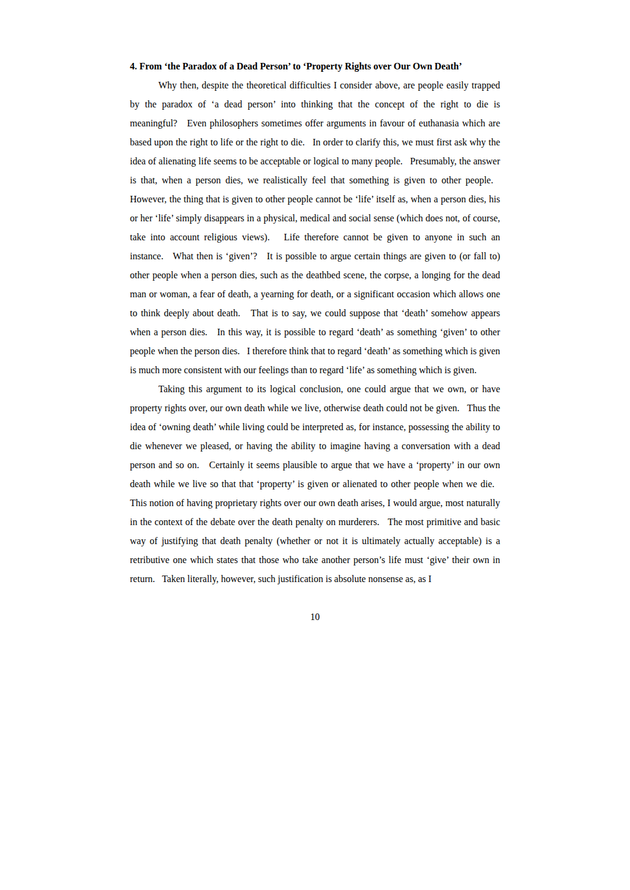4. From ‘the Paradox of a Dead Person’ to ‘Property Rights over Our Own Death’
Why then, despite the theoretical difficulties I consider above, are people easily trapped by the paradox of ‘a dead person’ into thinking that the concept of the right to die is meaningful? Even philosophers sometimes offer arguments in favour of euthanasia which are based upon the right to life or the right to die. In order to clarify this, we must first ask why the idea of alienating life seems to be acceptable or logical to many people. Presumably, the answer is that, when a person dies, we realistically feel that something is given to other people. However, the thing that is given to other people cannot be ‘life’ itself as, when a person dies, his or her ‘life’ simply disappears in a physical, medical and social sense (which does not, of course, take into account religious views). Life therefore cannot be given to anyone in such an instance. What then is ‘given’? It is possible to argue certain things are given to (or fall to) other people when a person dies, such as the deathbed scene, the corpse, a longing for the dead man or woman, a fear of death, a yearning for death, or a significant occasion which allows one to think deeply about death. That is to say, we could suppose that ‘death’ somehow appears when a person dies. In this way, it is possible to regard ‘death’ as something ‘given’ to other people when the person dies. I therefore think that to regard ‘death’ as something which is given is much more consistent with our feelings than to regard ‘life’ as something which is given.
Taking this argument to its logical conclusion, one could argue that we own, or have property rights over, our own death while we live, otherwise death could not be given. Thus the idea of ‘owning death’ while living could be interpreted as, for instance, possessing the ability to die whenever we pleased, or having the ability to imagine having a conversation with a dead person and so on. Certainly it seems plausible to argue that we have a ‘property’ in our own death while we live so that that ‘property’ is given or alienated to other people when we die. This notion of having proprietary rights over our own death arises, I would argue, most naturally in the context of the debate over the death penalty on murderers. The most primitive and basic way of justifying that death penalty (whether or not it is ultimately actually acceptable) is a retributive one which states that those who take another person’s life must ‘give’ their own in return. Taken literally, however, such justification is absolute nonsense as, as I
10